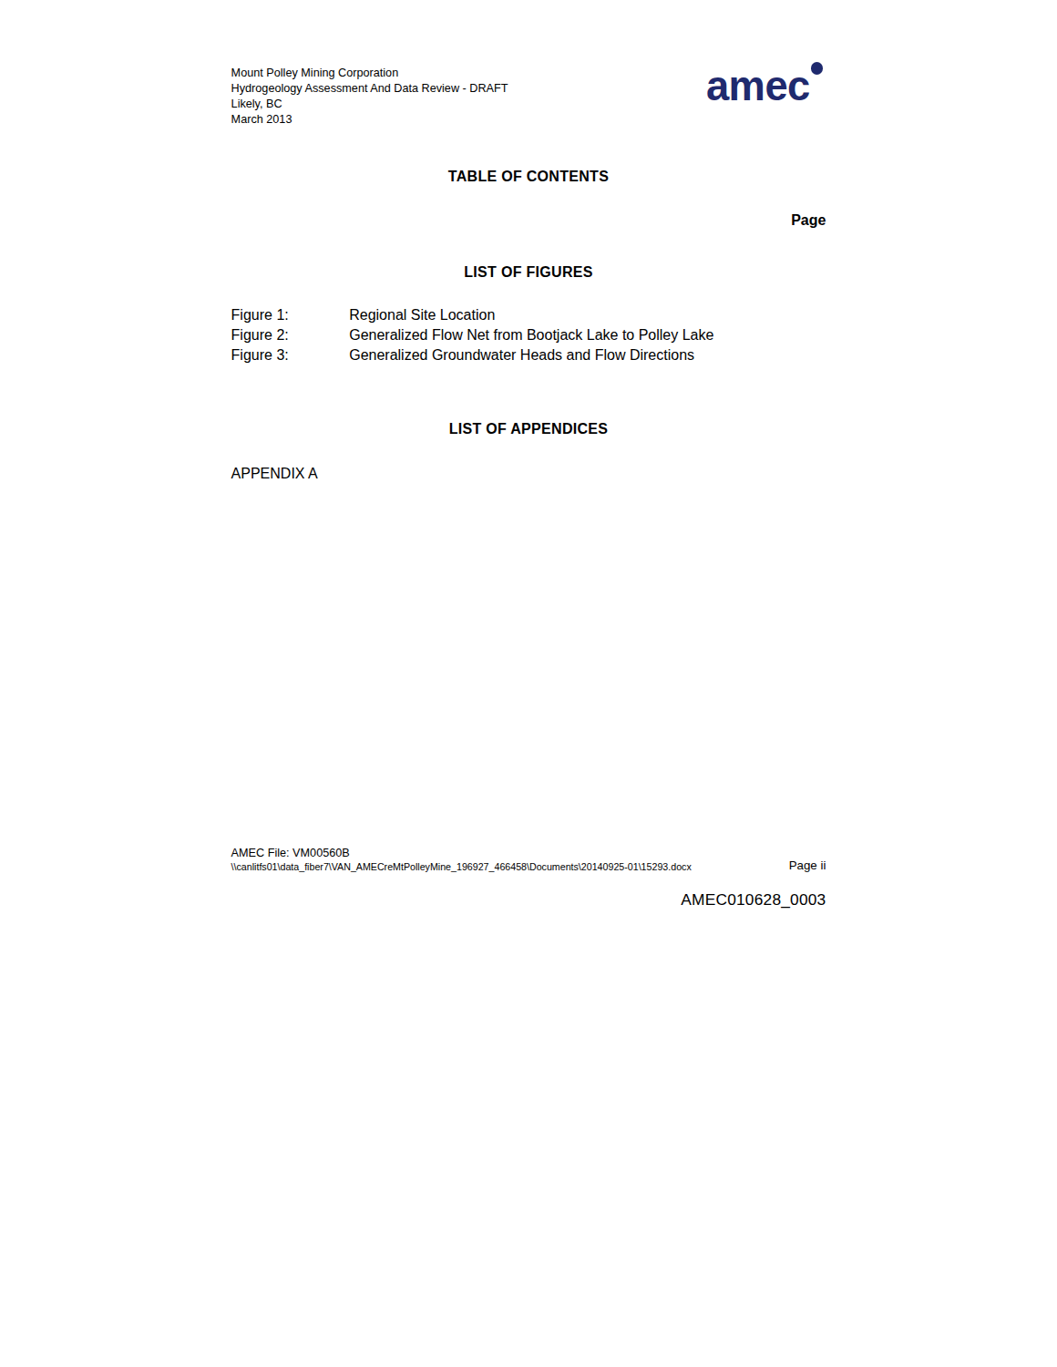Mount Polley Mining Corporation
Hydrogeology Assessment And Data Review - DRAFT
Likely, BC
March 2013
amec
TABLE OF CONTENTS
Page
LIST OF FIGURES
| Figure 1: | Regional Site Location |
| Figure 2: | Generalized Flow Net from Bootjack Lake to Polley Lake |
| Figure 3: | Generalized Groundwater Heads and Flow Directions |
LIST OF APPENDICES
APPENDIX A
AMEC File: VM00560B
\\canlitfs01\data_fiber7\VAN_AMECreMtPolleyMine_196927_466458\Documents\20140925-01\15293.docx
Page ii
AMEC010628_0003